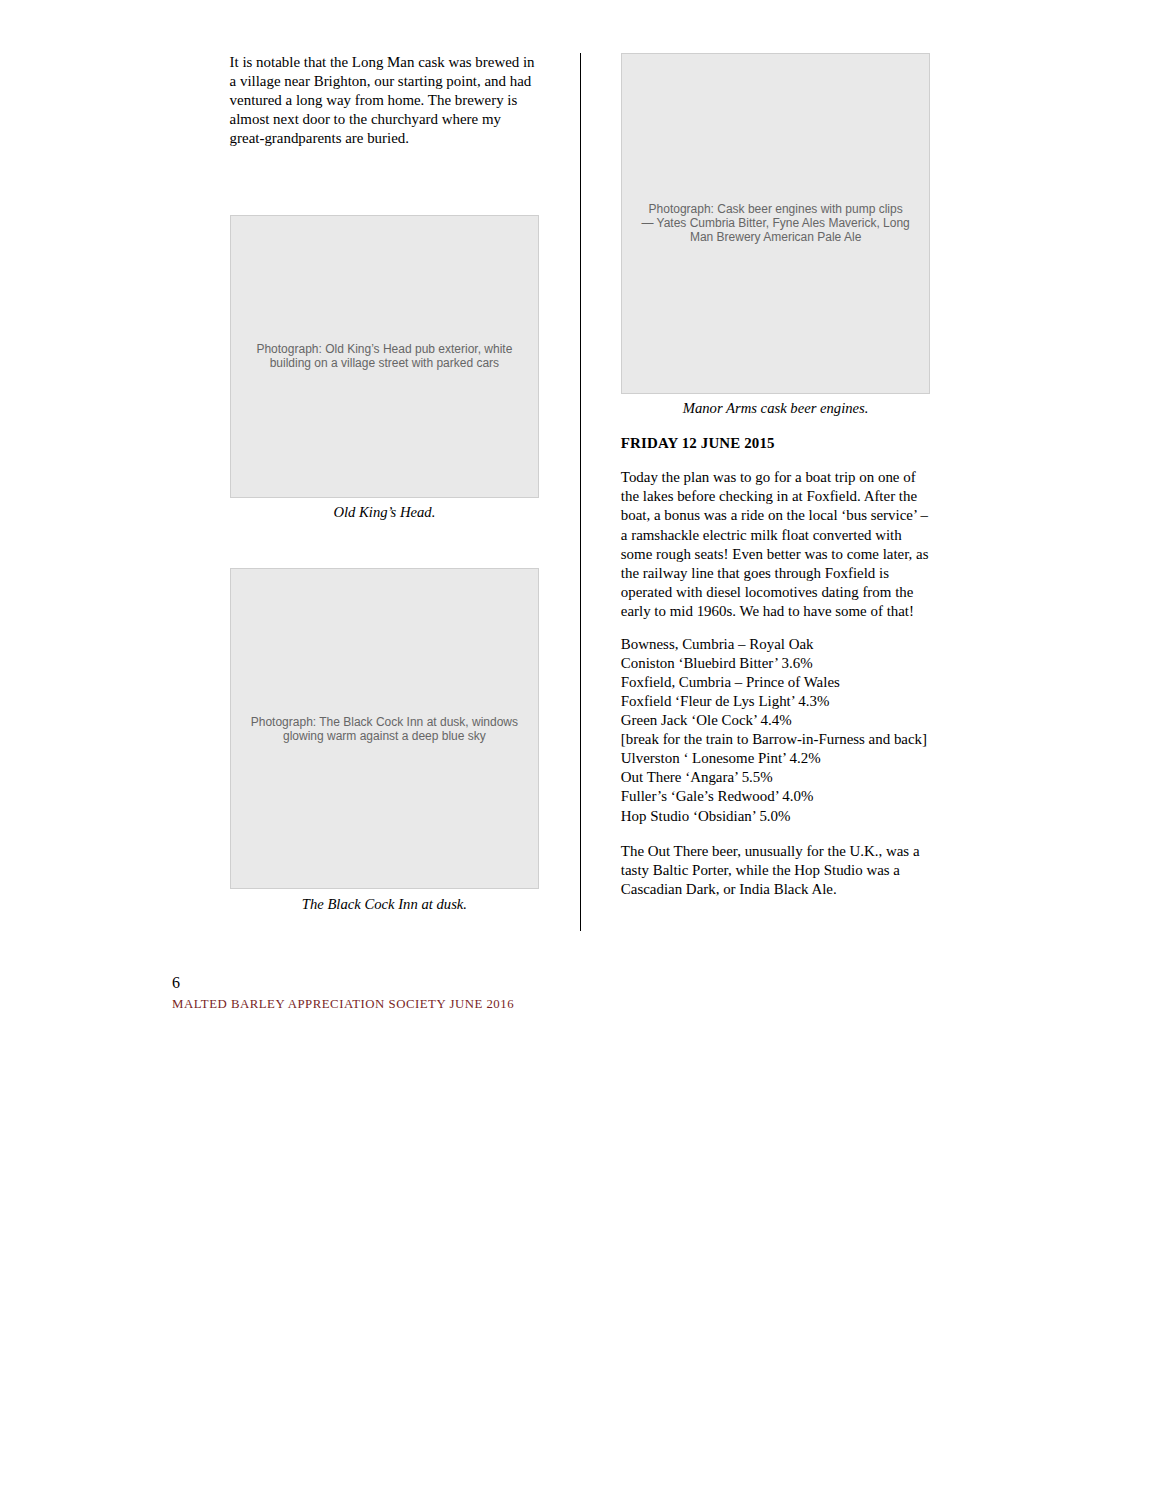It is notable that the Long Man cask was brewed in a village near Brighton, our starting point, and had ventured a long way from home. The brewery is almost next door to the churchyard where my great-grandparents are buried.
Photograph: Old King’s Head pub exterior, white building on a village street with parked cars
Old King’s Head.
Photograph: The Black Cock Inn at dusk, windows glowing warm against a deep blue sky
The Black Cock Inn at dusk.
Photograph: Cask beer engines with pump clips — Yates Cumbria Bitter, Fyne Ales Maverick, Long Man Brewery American Pale Ale
Manor Arms cask beer engines.
FRIDAY 12 JUNE 2015
Today the plan was to go for a boat trip on one of the lakes before checking in at Foxfield. After the boat, a bonus was a ride on the local ‘bus service’ – a ramshackle electric milk float converted with some rough seats! Even better was to come later, as the railway line that goes through Foxfield is operated with diesel locomotives dating from the early to mid 1960s. We had to have some of that!
Bowness, Cumbria – Royal Oak
Coniston ‘Bluebird Bitter’ 3.6%
Foxfield, Cumbria – Prince of Wales
Foxfield ‘Fleur de Lys Light’ 4.3%
Green Jack ‘Ole Cock’ 4.4%
[break for the train to Barrow-in-Furness and back]
Ulverston ‘ Lonesome Pint’ 4.2%
Out There ‘Angara’ 5.5%
Fuller’s ‘Gale’s Redwood’ 4.0%
Hop Studio ‘Obsidian’ 5.0%
The Out There beer, unusually for the U.K., was a tasty Baltic Porter, while the Hop Studio was a Cascadian Dark, or India Black Ale.
6
MALTED BARLEY APPRECIATION SOCIETY JUNE 2016